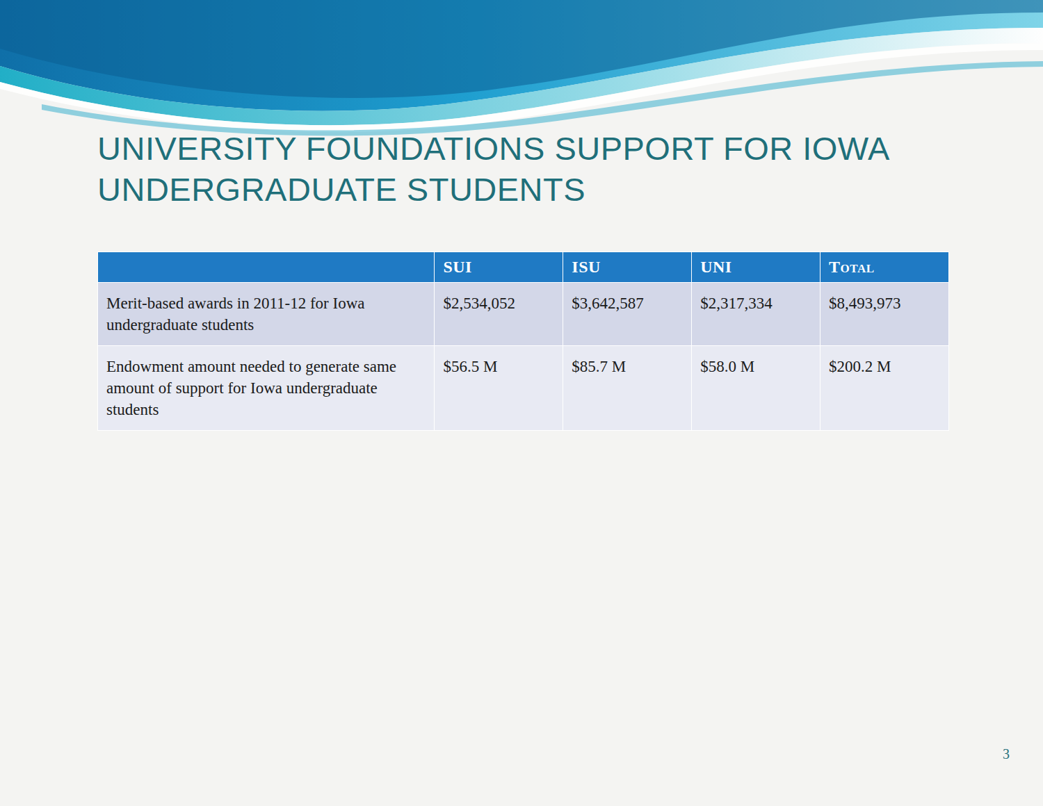University Foundations Support for Iowa Undergraduate Students
| | SUI | ISU | UNI | Total |
| --- | --- | --- | --- | --- |
| Merit-based awards in 2011-12 for Iowa undergraduate students | $2,534,052 | $3,642,587 | $2,317,334 | $8,493,973 |
| Endowment amount needed to generate same amount of support for Iowa undergraduate students | $56.5 M | $85.7 M | $58.0 M | $200.2 M |
3